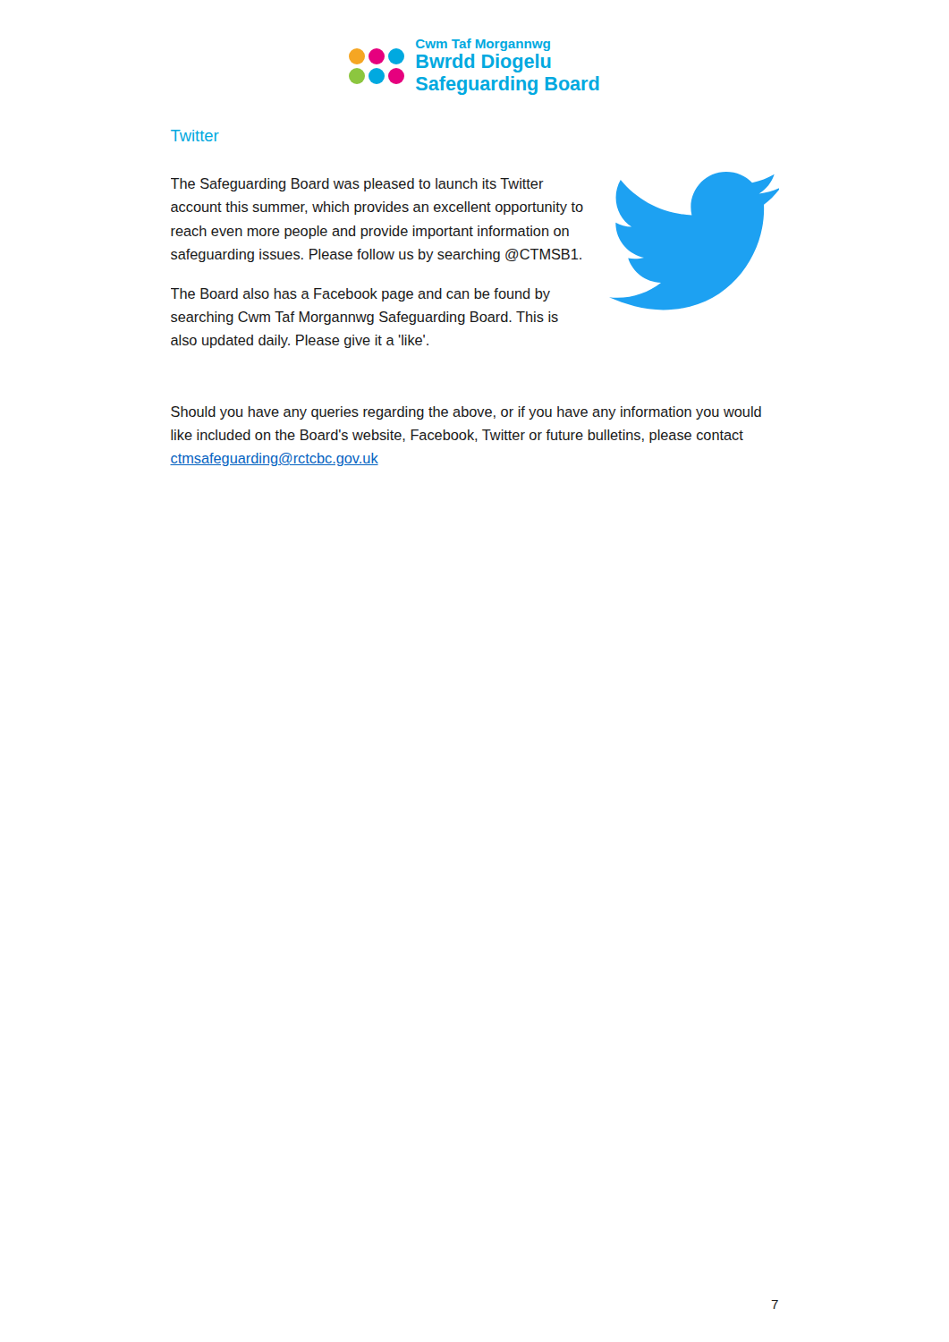Cwm Taf Morgannwg
Bwrdd Diogelu
Safeguarding Board
Twitter
The Safeguarding Board was pleased to launch its Twitter account this summer, which provides an excellent opportunity to reach even more people and provide important information on safeguarding issues. Please follow us by searching @CTMSB1.
The Board also has a Facebook page and can be found by searching Cwm Taf Morgannwg Safeguarding Board. This is also updated daily. Please give it a 'like'.
Should you have any queries regarding the above, or if you have any information you would like included on the Board's website, Facebook, Twitter or future bulletins, please contact ctmsafeguarding@rctcbc.gov.uk
7